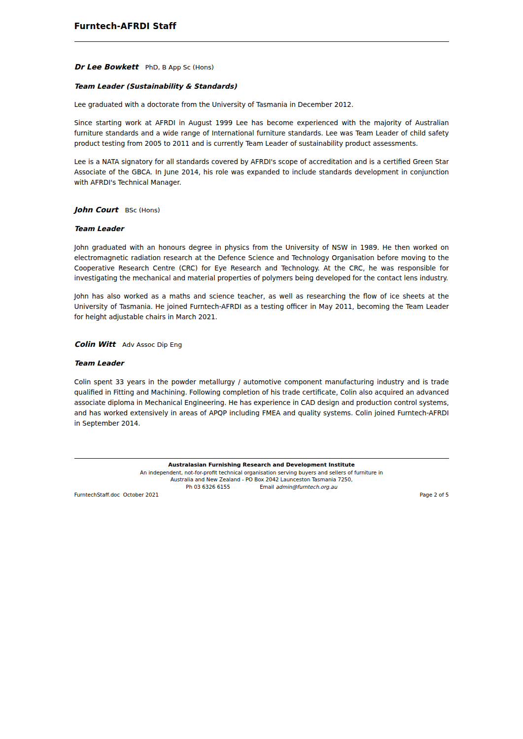Furntech-AFRDI Staff
Dr Lee Bowkett PhD, B App Sc (Hons)
Team Leader (Sustainability & Standards)
Lee graduated with a doctorate from the University of Tasmania in December 2012.
Since starting work at AFRDI in August 1999 Lee has become experienced with the majority of Australian furniture standards and a wide range of International furniture standards. Lee was Team Leader of child safety product testing from 2005 to 2011 and is currently Team Leader of sustainability product assessments.
Lee is a NATA signatory for all standards covered by AFRDI's scope of accreditation and is a certified Green Star Associate of the GBCA. In June 2014, his role was expanded to include standards development in conjunction with AFRDI's Technical Manager.
John Court BSc (Hons)
Team Leader
John graduated with an honours degree in physics from the University of NSW in 1989. He then worked on electromagnetic radiation research at the Defence Science and Technology Organisation before moving to the Cooperative Research Centre (CRC) for Eye Research and Technology. At the CRC, he was responsible for investigating the mechanical and material properties of polymers being developed for the contact lens industry.
John has also worked as a maths and science teacher, as well as researching the flow of ice sheets at the University of Tasmania. He joined Furntech-AFRDI as a testing officer in May 2011, becoming the Team Leader for height adjustable chairs in March 2021.
Colin Witt Adv Assoc Dip Eng
Team Leader
Colin spent 33 years in the powder metallurgy / automotive component manufacturing industry and is trade qualified in Fitting and Machining. Following completion of his trade certificate, Colin also acquired an advanced associate diploma in Mechanical Engineering. He has experience in CAD design and production control systems, and has worked extensively in areas of APQP including FMEA and quality systems. Colin joined Furntech-AFRDI in September 2014.
Australasian Furnishing Research and Development Institute
An independent, not-for-profit technical organisation serving buyers and sellers of furniture in Australia and New Zealand - PO Box 2042 Launceston Tasmania 7250,
Ph 03 6326 6155 Email admin@furntech.org.au
FurntechStaff.doc October 2021 Page 2 of 5